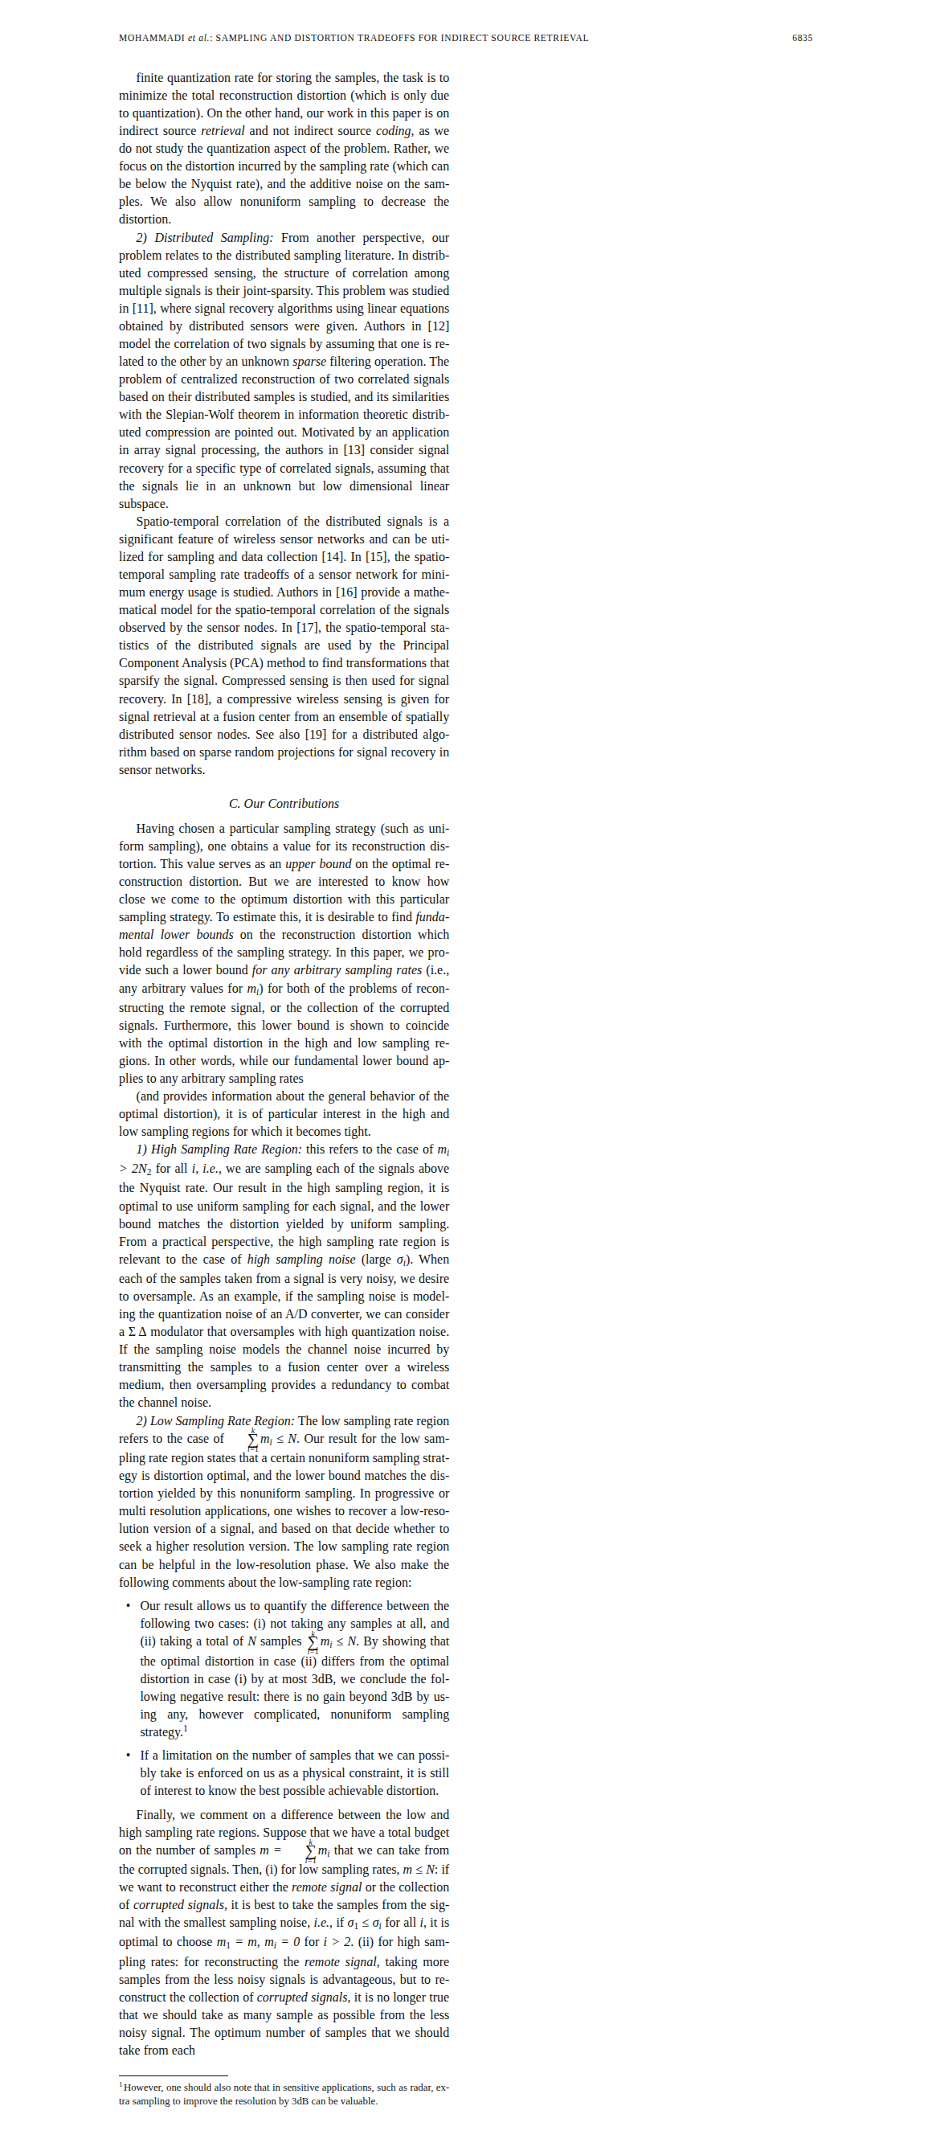MOHAMMADI et al.: SAMPLING AND DISTORTION TRADEOFFS FOR INDIRECT SOURCE RETRIEVAL 6835
finite quantization rate for storing the samples, the task is to minimize the total reconstruction distortion (which is only due to quantization). On the other hand, our work in this paper is on indirect source retrieval and not indirect source coding, as we do not study the quantization aspect of the problem. Rather, we focus on the distortion incurred by the sampling rate (which can be below the Nyquist rate), and the additive noise on the samples. We also allow nonuniform sampling to decrease the distortion.
2) Distributed Sampling: From another perspective, our problem relates to the distributed sampling literature. In distributed compressed sensing, the structure of correlation among multiple signals is their joint-sparsity. This problem was studied in [11], where signal recovery algorithms using linear equations obtained by distributed sensors were given. Authors in [12] model the correlation of two signals by assuming that one is related to the other by an unknown sparse filtering operation. The problem of centralized reconstruction of two correlated signals based on their distributed samples is studied, and its similarities with the Slepian-Wolf theorem in information theoretic distributed compression are pointed out. Motivated by an application in array signal processing, the authors in [13] consider signal recovery for a specific type of correlated signals, assuming that the signals lie in an unknown but low dimensional linear subspace.
Spatio-temporal correlation of the distributed signals is a significant feature of wireless sensor networks and can be utilized for sampling and data collection [14]. In [15], the spatio-temporal sampling rate tradeoffs of a sensor network for minimum energy usage is studied. Authors in [16] provide a mathematical model for the spatio-temporal correlation of the signals observed by the sensor nodes. In [17], the spatio-temporal statistics of the distributed signals are used by the Principal Component Analysis (PCA) method to find transformations that sparsify the signal. Compressed sensing is then used for signal recovery. In [18], a compressive wireless sensing is given for signal retrieval at a fusion center from an ensemble of spatially distributed sensor nodes. See also [19] for a distributed algorithm based on sparse random projections for signal recovery in sensor networks.
C. Our Contributions
Having chosen a particular sampling strategy (such as uniform sampling), one obtains a value for its reconstruction distortion. This value serves as an upper bound on the optimal reconstruction distortion. But we are interested to know how close we come to the optimum distortion with this particular sampling strategy. To estimate this, it is desirable to find fundamental lower bounds on the reconstruction distortion which hold regardless of the sampling strategy. In this paper, we provide such a lower bound for any arbitrary sampling rates (i.e., any arbitrary values for mi) for both of the problems of reconstructing the remote signal, or the collection of the corrupted signals. Furthermore, this lower bound is shown to coincide with the optimal distortion in the high and low sampling regions. In other words, while our fundamental lower bound applies to any arbitrary sampling rates
(and provides information about the general behavior of the optimal distortion), it is of particular interest in the high and low sampling regions for which it becomes tight.
1) High Sampling Rate Region: this refers to the case of mi > 2N2 for all i, i.e., we are sampling each of the signals above the Nyquist rate. Our result in the high sampling region, it is optimal to use uniform sampling for each signal, and the lower bound matches the distortion yielded by uniform sampling. From a practical perspective, the high sampling rate region is relevant to the case of high sampling noise (large σi). When each of the samples taken from a signal is very noisy, we desire to oversample. As an example, if the sampling noise is modeling the quantization noise of an A/D converter, we can consider a Σ Δ modulator that oversamples with high quantization noise. If the sampling noise models the channel noise incurred by transmitting the samples to a fusion center over a wireless medium, then oversampling provides a redundancy to combat the channel noise.
2) Low Sampling Rate Region: The low sampling rate region refers to the case of k∑i=1mi ≤ N. Our result for the low sampling rate region states that a certain nonuniform sampling strategy is distortion optimal, and the lower bound matches the distortion yielded by this nonuniform sampling. In progressive or multi resolution applications, one wishes to recover a low-resolution version of a signal, and based on that decide whether to seek a higher resolution version. The low sampling rate region can be helpful in the low-resolution phase. We also make the following comments about the low-sampling rate region:
Our result allows us to quantify the difference between the following two cases: (i) not taking any samples at all, and (ii) taking a total of N samples k∑i=1mi ≤ N. By showing that the optimal distortion in case (ii) differs from the optimal distortion in case (i) by at most 3dB, we conclude the following negative result: there is no gain beyond 3dB by using any, however complicated, nonuniform sampling strategy.1
If a limitation on the number of samples that we can possibly take is enforced on us as a physical constraint, it is still of interest to know the best possible achievable distortion.
Finally, we comment on a difference between the low and high sampling rate regions. Suppose that we have a total budget on the number of samples m = k∑i=1mi that we can take from the corrupted signals. Then, (i) for low sampling rates, m ≤ N: if we want to reconstruct either the remote signal or the collection of corrupted signals, it is best to take the samples from the signal with the smallest sampling noise, i.e., if σ1 ≤ σi for all i, it is optimal to choose m1 = m, mi = 0 for i > 2. (ii) for high sampling rates: for reconstructing the remote signal, taking more samples from the less noisy signals is advantageous, but to reconstruct the collection of corrupted signals, it is no longer true that we should take as many sample as possible from the less noisy signal. The optimum number of samples that we should take from each
1However, one should also note that in sensitive applications, such as radar, extra sampling to improve the resolution by 3dB can be valuable.